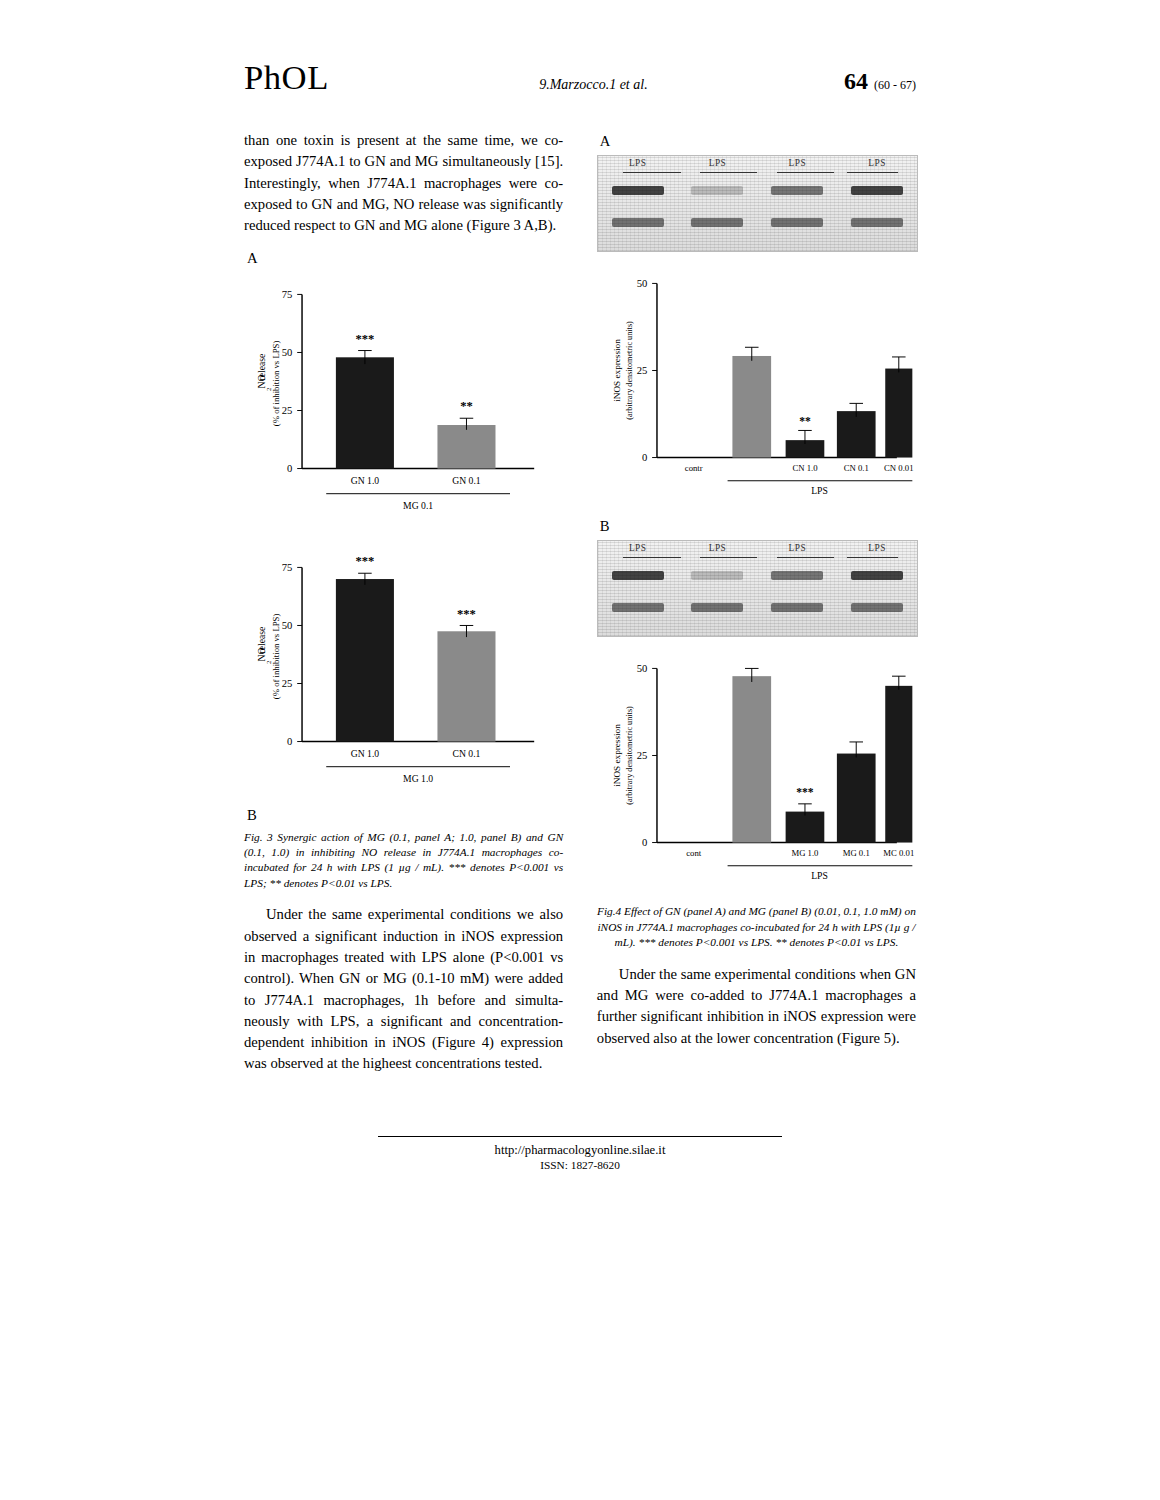PhOL
9.Marzocco.1 et al.
64 (60 - 67)
than one toxin is present at the same time, we co-exposed J774A.1 to GN and MG simultaneously [15]. Interestingly, when J774A.1 macrophages were co-exposed to GN and MG, NO release was significantly reduced respect to GN and MG alone (Figure 3 A,B).
A
0 25 50 75 NO 2 release (% of inhibition vs LPS) *** ** GN 1.0 GN 0.1 MG 0.1
0 25 50 75 NO 2 release (% of inhibition vs LPS) *** *** GN 1.0 CN 0.1 MG 1.0
B
Fig. 3 Synergic action of MG (0.1, panel A; 1.0, panel B) and GN (0.1, 1.0) in inhibiting NO release in J774A.1 macrophages co-incubated for 24 h with LPS (1 µg / mL). *** denotes P<0.001 vs LPS; ** denotes P<0.01 vs LPS.
Under the same experimental conditions we also observed a significant induction in iNOS expression in macrophages treated with LPS alone (P<0.001 vs control). When GN or MG (0.1-10 mM) were added to J774A.1 macrophages, 1h before and simulta-neously with LPS, a significant and concentration-dependent inhibition in iNOS (Figure 4) expression was observed at the higheest concentrations tested.
A
LPS LPS LPS LPS
0 25 50 iNOS expression (arbitrary densitometric units) contr ** CN 1.0 CN 0.1 CN 0.01 LPS
B
LPS LPS LPS LPS
0 25 50 iNOS expression (arbitrary densitometric units) cont *** MG 1.0 MG 0.1 MC 0.01 LPS
Fig.4 Effect of GN (panel A) and MG (panel B) (0.01, 0.1, 1.0 mM) on iNOS in J774A.1 macrophages co-incubated for 24 h with LPS (1µ g / mL). *** denotes P<0.001 vs LPS. ** denotes P<0.01 vs LPS.
Under the same experimental conditions when GN and MG were co-added to J774A.1 macrophages a further significant inhibition in iNOS expression were observed also at the lower concentration (Figure 5).
http://pharmacologyonline.silae.it
ISSN: 1827-8620